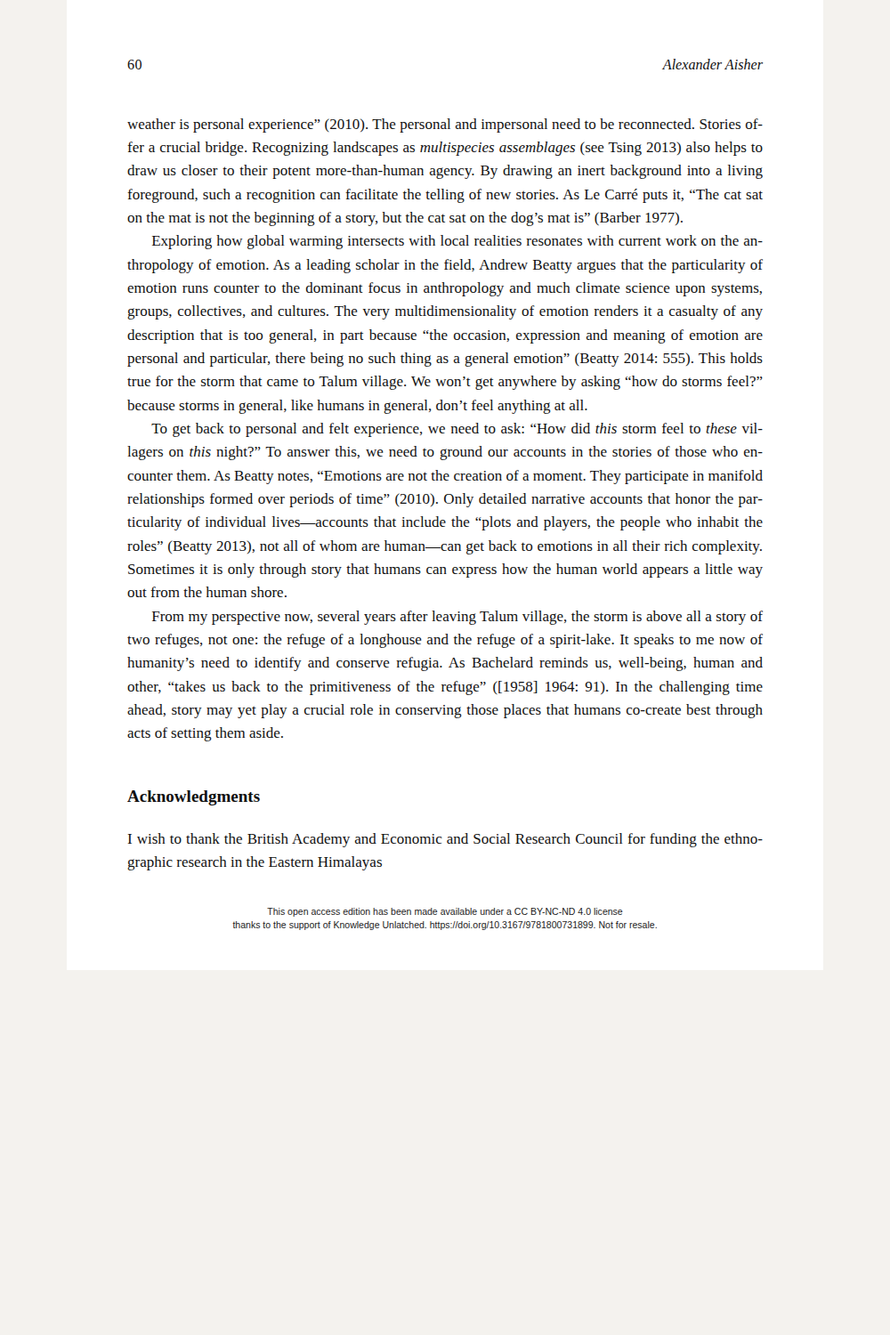60 Alexander Aisher
weather is personal experience” (2010). The personal and impersonal need to be reconnected. Stories offer a crucial bridge. Recognizing landscapes as multispecies assemblages (see Tsing 2013) also helps to draw us closer to their potent more-than-human agency. By drawing an inert background into a living foreground, such a recognition can facilitate the telling of new stories. As Le Carré puts it, “The cat sat on the mat is not the beginning of a story, but the cat sat on the dog’s mat is” (Barber 1977).
Exploring how global warming intersects with local realities resonates with current work on the anthropology of emotion. As a leading scholar in the field, Andrew Beatty argues that the particularity of emotion runs counter to the dominant focus in anthropology and much climate science upon systems, groups, collectives, and cultures. The very multidimensionality of emotion renders it a casualty of any description that is too general, in part because “the occasion, expression and meaning of emotion are personal and particular, there being no such thing as a general emotion” (Beatty 2014: 555). This holds true for the storm that came to Talum village. We won’t get anywhere by asking “how do storms feel?” because storms in general, like humans in general, don’t feel anything at all.
To get back to personal and felt experience, we need to ask: “How did this storm feel to these villagers on this night?” To answer this, we need to ground our accounts in the stories of those who encounter them. As Beatty notes, “Emotions are not the creation of a moment. They participate in manifold relationships formed over periods of time” (2010). Only detailed narrative accounts that honor the particularity of individual lives—accounts that include the “plots and players, the people who inhabit the roles” (Beatty 2013), not all of whom are human—can get back to emotions in all their rich complexity. Sometimes it is only through story that humans can express how the human world appears a little way out from the human shore.
From my perspective now, several years after leaving Talum village, the storm is above all a story of two refuges, not one: the refuge of a longhouse and the refuge of a spirit-lake. It speaks to me now of humanity’s need to identify and conserve refugia. As Bachelard reminds us, well-being, human and other, “takes us back to the primitiveness of the refuge” ([1958] 1964: 91). In the challenging time ahead, story may yet play a crucial role in conserving those places that humans co-create best through acts of setting them aside.
Acknowledgments
I wish to thank the British Academy and Economic and Social Research Council for funding the ethnographic research in the Eastern Himalayas
This open access edition has been made available under a CC BY-NC-ND 4.0 license
thanks to the support of Knowledge Unlatched. https://doi.org/10.3167/9781800731899. Not for resale.